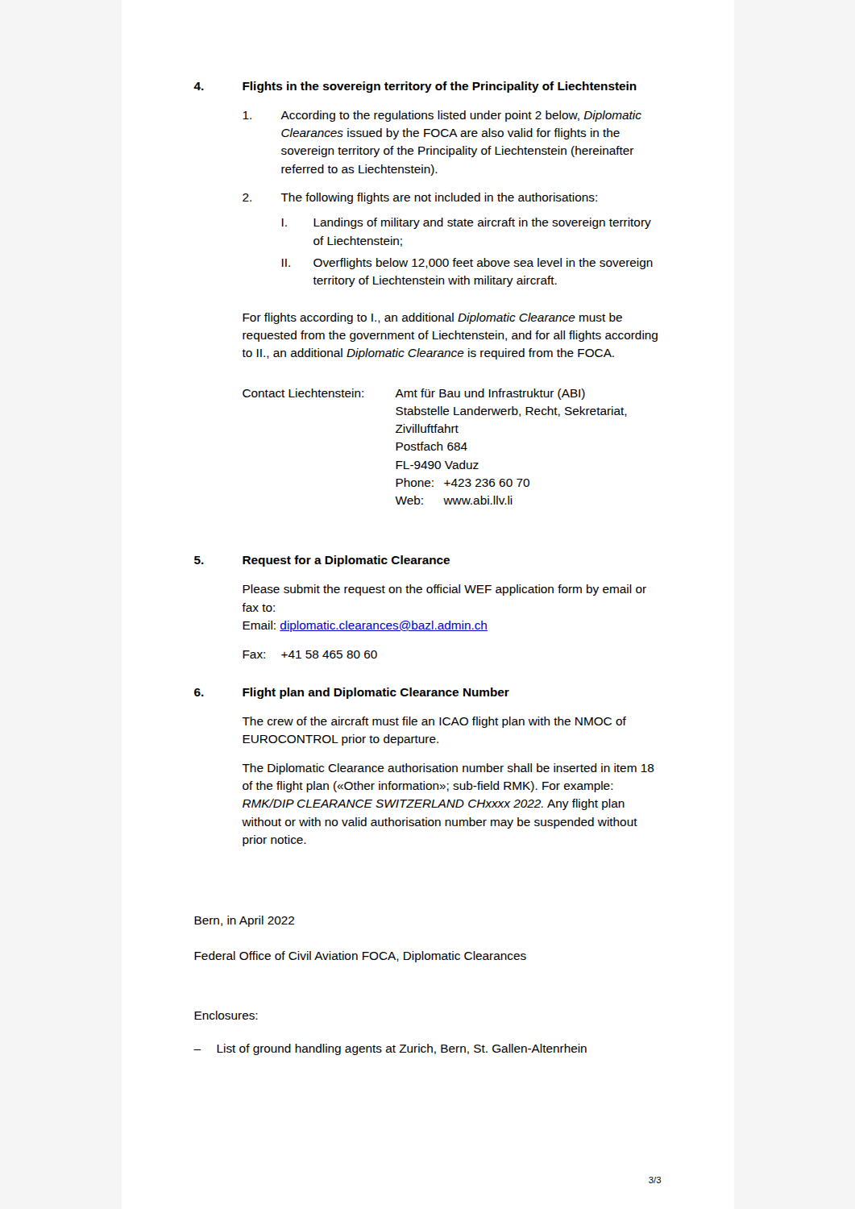4.
Flights in the sovereign territory of the Principality of Liechtenstein
1. According to the regulations listed under point 2 below, Diplomatic Clearances issued by the FOCA are also valid for flights in the sovereign territory of the Principality of Liechtenstein (hereinafter referred to as Liechtenstein).
2. The following flights are not included in the authorisations:
I. Landings of military and state aircraft in the sovereign territory of Liechtenstein;
II. Overflights below 12,000 feet above sea level in the sovereign territory of Liechtenstein with military aircraft.
For flights according to I., an additional Diplomatic Clearance must be requested from the government of Liechtenstein, and for all flights according to II., an additional Diplomatic Clearance is required from the FOCA.
Contact Liechtenstein:
Amt für Bau und Infrastruktur (ABI)
Stabstelle Landerwerb, Recht, Sekretariat, Zivilluftfahrt
Postfach 684
FL-9490 Vaduz
Phone:+423 236 60 70
Web: www.abi.llv.li
5.
Request for a Diplomatic Clearance
Please submit the request on the official WEF application form by email or fax to:
Email: diplomatic.clearances@bazl.admin.ch
Fax:+41 58 465 80 60
6.
Flight plan and Diplomatic Clearance Number
The crew of the aircraft must file an ICAO flight plan with the NMOC of EUROCONTROL prior to departure.
The Diplomatic Clearance authorisation number shall be inserted in item 18 of the flight plan («Other information»; sub-field RMK). For example: RMK/DIP CLEARANCE SWITZERLAND CHxxxx 2022. Any flight plan without or with no valid authorisation number may be suspended without prior notice.
Bern, in April 2022
Federal Office of Civil Aviation FOCA, Diplomatic Clearances
Enclosures:
–List of ground handling agents at Zurich, Bern, St. Gallen-Altenrhein
3/3